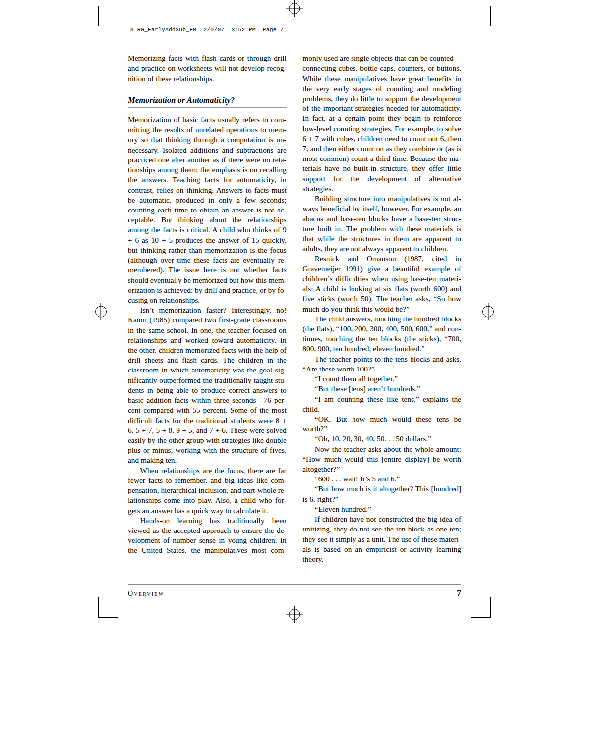3-RG_EarlyAddSub_FM 2/9/07 3:52 PM Page 7
Memorizing facts with flash cards or through drill and practice on worksheets will not develop recognition of these relationships.
Memorization or Automaticity?
Memorization of basic facts usually refers to committing the results of unrelated operations to memory so that thinking through a computation is unnecessary. Isolated additions and subtractions are practiced one after another as if there were no relationships among them; the emphasis is on recalling the answers. Teaching facts for automaticity, in contrast, relies on thinking. Answers to facts must be automatic, produced in only a few seconds; counting each time to obtain an answer is not acceptable. But thinking about the relationships among the facts is critical. A child who thinks of 9 + 6 as 10 + 5 produces the answer of 15 quickly, but thinking rather than memorization is the focus (although over time these facts are eventually remembered). The issue here is not whether facts should eventually be memorized but how this memorization is achieved: by drill and practice, or by focusing on relationships.
Isn’t memorization faster? Interestingly, no! Kamii (1985) compared two first-grade classrooms in the same school. In one, the teacher focused on relationships and worked toward automaticity. In the other, children memorized facts with the help of drill sheets and flash cards. The children in the classroom in which automaticity was the goal significantly outperformed the traditionally taught students in being able to produce correct answers to basic addition facts within three seconds—76 percent compared with 55 percent. Some of the most difficult facts for the traditional students were 8 + 6, 5 + 7, 5 + 8, 9 + 5, and 7 + 6. These were solved easily by the other group with strategies like double plus or minus, working with the structure of fives, and making ten.
When relationships are the focus, there are far fewer facts to remember, and big ideas like compensation, hierarchical inclusion, and part-whole relationships come into play. Also, a child who forgets an answer has a quick way to calculate it.
Hands-on learning has traditionally been viewed as the accepted approach to ensure the development of number sense in young children. In the United States, the manipulatives most commonly used are single objects that can be counted—connecting cubes, bottle caps, counters, or buttons. While these manipulatives have great benefits in the very early stages of counting and modeling problems, they do little to support the development of the important strategies needed for automaticity. In fact, at a certain point they begin to reinforce low-level counting strategies. For example, to solve 6 + 7 with cubes, children need to count out 6, then 7, and then either count on as they combine or (as is most common) count a third time. Because the materials have no built-in structure, they offer little support for the development of alternative strategies.
Building structure into manipulatives is not always beneficial by itself, however. For example, an abacus and base-ten blocks have a base-ten structure built in. The problem with these materials is that while the structures in them are apparent to adults, they are not always apparent to children.
Resnick and Omanson (1987, cited in Gravemeijer 1991) give a beautiful example of children’s difficulties when using base-ten materials: A child is looking at six flats (worth 600) and five sticks (worth 50). The teacher asks, “So how much do you think this would be?”
The child answers, touching the hundred blocks (the flats), “100, 200, 300, 400, 500, 600,” and continues, touching the ten blocks (the sticks), “700, 800, 900, ten hundred, eleven hundred.”
The teacher points to the tens blocks and asks, “Are these worth 100?”
“I count them all together.”
“But these [tens] aren’t hundreds.”
“I am counting these like tens,” explains the child.
“OK. But how much would these tens be worth?”
“Oh, 10, 20, 30, 40, 50. . . 50 dollars.”
Now the teacher asks about the whole amount: “How much would this [entire display] be worth altogether?”
“600 . . . wait! It’s 5 and 6.”
“But how much is it altogether? This [hundred] is 6, right?”
“Eleven hundred.”
If children have not constructed the big idea of unitizing, they do not see the ten block as one ten; they see it simply as a unit. The use of these materials is based on an empiricist or activity learning theory.
Overview 7